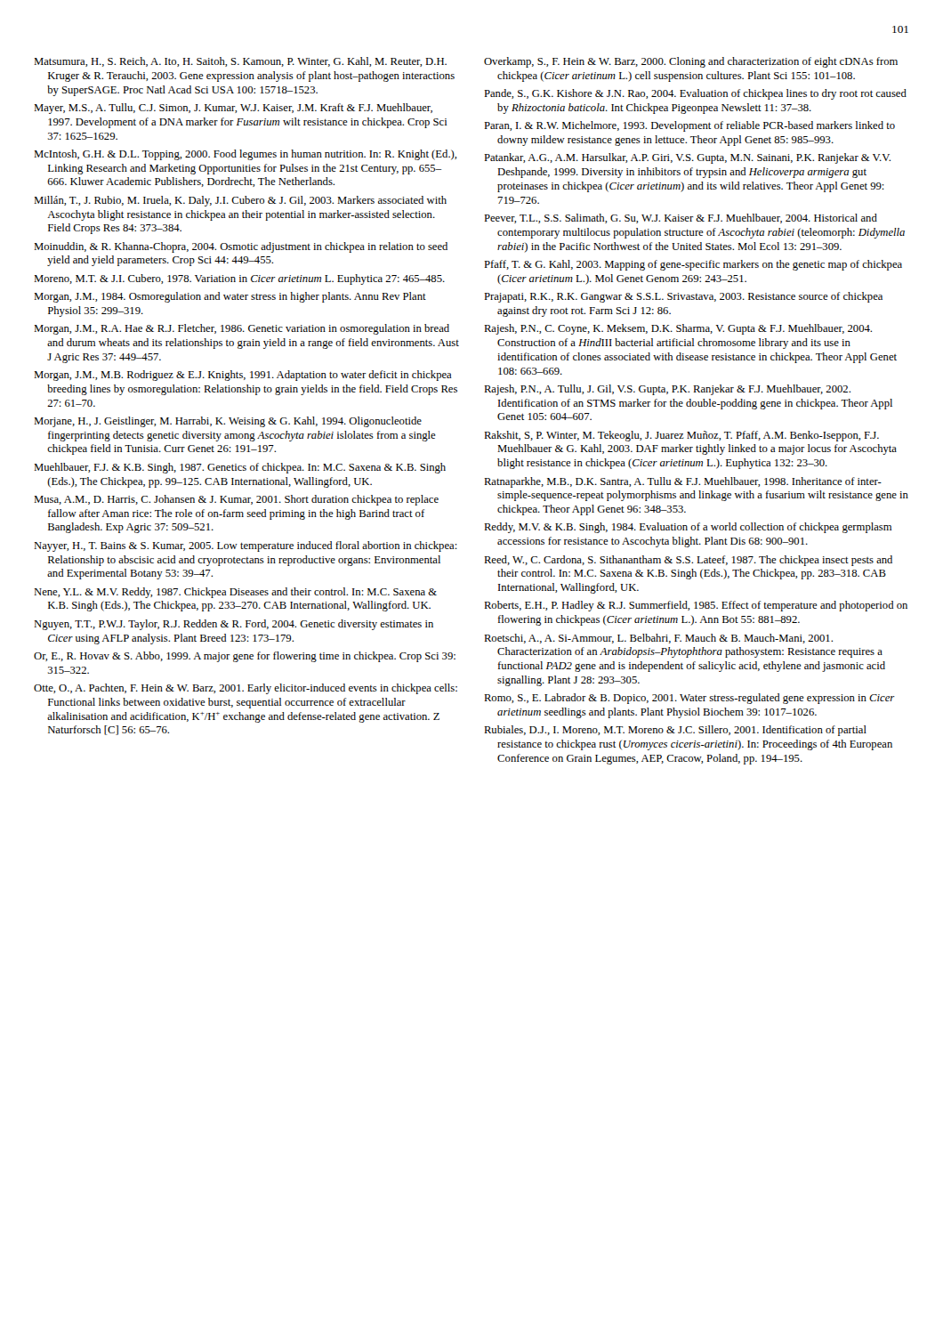101
Matsumura, H., S. Reich, A. Ito, H. Saitoh, S. Kamoun, P. Winter, G. Kahl, M. Reuter, D.H. Kruger & R. Terauchi, 2003. Gene expression analysis of plant host–pathogen interactions by SuperSAGE. Proc Natl Acad Sci USA 100: 15718–1523.
Mayer, M.S., A. Tullu, C.J. Simon, J. Kumar, W.J. Kaiser, J.M. Kraft & F.J. Muehlbauer, 1997. Development of a DNA marker for Fusarium wilt resistance in chickpea. Crop Sci 37: 1625–1629.
McIntosh, G.H. & D.L. Topping, 2000. Food legumes in human nutrition. In: R. Knight (Ed.), Linking Research and Marketing Opportunities for Pulses in the 21st Century, pp. 655–666. Kluwer Academic Publishers, Dordrecht, The Netherlands.
Millán, T., J. Rubio, M. Iruela, K. Daly, J.I. Cubero & J. Gil, 2003. Markers associated with Ascochyta blight resistance in chickpea an their potential in marker-assisted selection. Field Crops Res 84: 373–384.
Moinuddin, & R. Khanna-Chopra, 2004. Osmotic adjustment in chickpea in relation to seed yield and yield parameters. Crop Sci 44: 449–455.
Moreno, M.T. & J.I. Cubero, 1978. Variation in Cicer arietinum L. Euphytica 27: 465–485.
Morgan, J.M., 1984. Osmoregulation and water stress in higher plants. Annu Rev Plant Physiol 35: 299–319.
Morgan, J.M., R.A. Hae & R.J. Fletcher, 1986. Genetic variation in osmoregulation in bread and durum wheats and its relationships to grain yield in a range of field environments. Aust J Agric Res 37: 449–457.
Morgan, J.M., M.B. Rodriguez & E.J. Knights, 1991. Adaptation to water deficit in chickpea breeding lines by osmoregulation: Relationship to grain yields in the field. Field Crops Res 27: 61–70.
Morjane, H., J. Geistlinger, M. Harrabi, K. Weising & G. Kahl, 1994. Oligonucleotide fingerprinting detects genetic diversity among Ascochyta rabiei islolates from a single chickpea field in Tunisia. Curr Genet 26: 191–197.
Muehlbauer, F.J. & K.B. Singh, 1987. Genetics of chickpea. In: M.C. Saxena & K.B. Singh (Eds.), The Chickpea, pp. 99–125. CAB International, Wallingford, UK.
Musa, A.M., D. Harris, C. Johansen & J. Kumar, 2001. Short duration chickpea to replace fallow after Aman rice: The role of on-farm seed priming in the high Barind tract of Bangladesh. Exp Agric 37: 509–521.
Nayyer, H., T. Bains & S. Kumar, 2005. Low temperature induced floral abortion in chickpea: Relationship to abscisic acid and cryoprotectans in reproductive organs: Environmental and Experimental Botany 53: 39–47.
Nene, Y.L. & M.V. Reddy, 1987. Chickpea Diseases and their control. In: M.C. Saxena & K.B. Singh (Eds.), The Chickpea, pp. 233–270. CAB International, Wallingford. UK.
Nguyen, T.T., P.W.J. Taylor, R.J. Redden & R. Ford, 2004. Genetic diversity estimates in Cicer using AFLP analysis. Plant Breed 123: 173–179.
Or, E., R. Hovav & S. Abbo, 1999. A major gene for flowering time in chickpea. Crop Sci 39: 315–322.
Otte, O., A. Pachten, F. Hein & W. Barz, 2001. Early elicitor-induced events in chickpea cells: Functional links between oxidative burst, sequential occurrence of extracellular alkalinisation and acidification, K+/H+ exchange and defense-related gene activation. Z Naturforsch [C] 56: 65–76.
Overkamp, S., F. Hein & W. Barz, 2000. Cloning and characterization of eight cDNAs from chickpea (Cicer arietinum L.) cell suspension cultures. Plant Sci 155: 101–108.
Pande, S., G.K. Kishore & J.N. Rao, 2004. Evaluation of chickpea lines to dry root rot caused by Rhizoctonia baticola. Int Chickpea Pigeonpea Newslett 11: 37–38.
Paran, I. & R.W. Michelmore, 1993. Development of reliable PCR-based markers linked to downy mildew resistance genes in lettuce. Theor Appl Genet 85: 985–993.
Patankar, A.G., A.M. Harsulkar, A.P. Giri, V.S. Gupta, M.N. Sainani, P.K. Ranjekar & V.V. Deshpande, 1999. Diversity in inhibitors of trypsin and Helicoverpa armigera gut proteinases in chickpea (Cicer arietinum) and its wild relatives. Theor Appl Genet 99: 719–726.
Peever, T.L., S.S. Salimath, G. Su, W.J. Kaiser & F.J. Muehlbauer, 2004. Historical and contemporary multilocus population structure of Ascochyta rabiei (teleomorph: Didymella rabiei) in the Pacific Northwest of the United States. Mol Ecol 13: 291–309.
Pfaff, T. & G. Kahl, 2003. Mapping of gene-specific markers on the genetic map of chickpea (Cicer arietinum L.). Mol Genet Genom 269: 243–251.
Prajapati, R.K., R.K. Gangwar & S.S.L. Srivastava, 2003. Resistance source of chickpea against dry root rot. Farm Sci J 12: 86.
Rajesh, P.N., C. Coyne, K. Meksem, D.K. Sharma, V. Gupta & F.J. Muehlbauer, 2004. Construction of a Hind III bacterial artificial chromosome library and its use in identification of clones associated with disease resistance in chickpea. Theor Appl Genet 108: 663–669.
Rajesh, P.N., A. Tullu, J. Gil, V.S. Gupta, P.K. Ranjekar & F.J. Muehlbauer, 2002. Identification of an STMS marker for the double-podding gene in chickpea. Theor Appl Genet 105: 604–607.
Rakshit, S, P. Winter, M. Tekeoglu, J. Juarez Muñoz, T. Pfaff, A.M. Benko-Iseppon, F.J. Muehlbauer & G. Kahl, 2003. DAF marker tightly linked to a major locus for Ascochyta blight resistance in chickpea (Cicer arietinum L.). Euphytica 132: 23–30.
Ratnaparkhe, M.B., D.K. Santra, A. Tullu & F.J. Muehlbauer, 1998. Inheritance of inter-simple-sequence-repeat polymorphisms and linkage with a fusarium wilt resistance gene in chickpea. Theor Appl Genet 96: 348–353.
Reddy, M.V. & K.B. Singh, 1984. Evaluation of a world collection of chickpea germplasm accessions for resistance to Ascochyta blight. Plant Dis 68: 900–901.
Reed, W., C. Cardona, S. Sithanantham & S.S. Lateef, 1987. The chickpea insect pests and their control. In: M.C. Saxena & K.B. Singh (Eds.), The Chickpea, pp. 283–318. CAB International, Wallingford, UK.
Roberts, E.H., P. Hadley & R.J. Summerfield, 1985. Effect of temperature and photoperiod on flowering in chickpeas (Cicer arietinum L.). Ann Bot 55: 881–892.
Roetschi, A., A. Si-Ammour, L. Belbahri, F. Mauch & B. Mauch-Mani, 2001. Characterization of an Arabidopsis–Phytophthora pathosystem: Resistance requires a functional PAD2 gene and is independent of salicylic acid, ethylene and jasmonic acid signalling. Plant J 28: 293–305.
Romo, S., E. Labrador & B. Dopico, 2001. Water stress-regulated gene expression in Cicer arietinum seedlings and plants. Plant Physiol Biochem 39: 1017–1026.
Rubiales, D.J., I. Moreno, M.T. Moreno & J.C. Sillero, 2001. Identification of partial resistance to chickpea rust (Uromyces ciceris-arietini). In: Proceedings of 4th European Conference on Grain Legumes, AEP, Cracow, Poland, pp. 194–195.